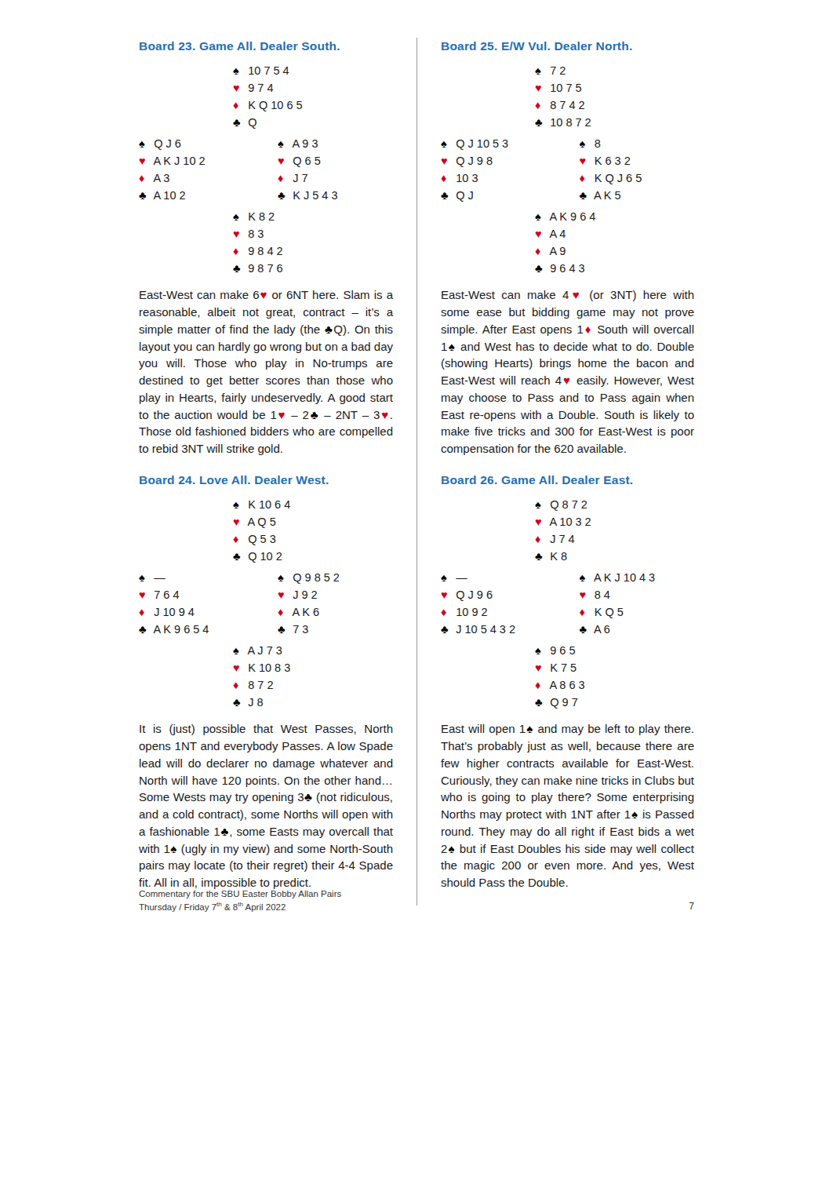Board 23. Game All. Dealer South.
♠ 10 7 5 4
♥ 9 7 4
♦ K Q 10 6 5
♣ Q
♠ Q J 6
♥ A K J 10 2
♦ A 3
♣ A 10 2
♠ A 9 3
♥ Q 6 5
♦ J 7
♣ K J 5 4 3
♠ K 8 2
♥ 8 3
♦ 9 8 4 2
♣ 9 8 7 6
East-West can make 6♥ or 6NT here. Slam is a reasonable, albeit not great, contract – it’s a simple matter of find the lady (the ♣Q). On this layout you can hardly go wrong but on a bad day you will. Those who play in No-trumps are destined to get better scores than those who play in Hearts, fairly undeservedly. A good start to the auction would be 1♥ – 2♣ – 2NT – 3♥. Those old fashioned bidders who are compelled to rebid 3NT will strike gold.
Board 24. Love All. Dealer West.
♠ K 10 6 4
♥ A Q 5
♦ Q 5 3
♣ Q 10 2
♠ —
♥ 7 6 4
♦ J 10 9 4
♣ A K 9 6 5 4
♠ Q 9 8 5 2
♥ J 9 2
♦ A K 6
♣ 7 3
♠ A J 7 3
♥ K 10 8 3
♦ 8 7 2
♣ J 8
It is (just) possible that West Passes, North opens 1NT and everybody Passes. A low Spade lead will do declarer no damage whatever and North will have 120 points. On the other hand… Some Wests may try opening 3♣ (not ridiculous, and a cold contract), some Norths will open with a fashionable 1♣, some Easts may overcall that with 1♠ (ugly in my view) and some North-South pairs may locate (to their regret) their 4-4 Spade fit. All in all, impossible to predict.
Board 25. E/W Vul. Dealer North.
♠ 7 2
♥ 10 7 5
♦ 8 7 4 2
♣ 10 8 7 2
♠ Q J 10 5 3
♥ Q J 9 8
♦ 10 3
♣ Q J
♠ 8
♥ K 6 3 2
♦ K Q J 6 5
♣ A K 5
♠ A K 9 6 4
♥ A 4
♦ A 9
♣ 9 6 4 3
East-West can make 4♥ (or 3NT) here with some ease but bidding game may not prove simple. After East opens 1♦ South will overcall 1♠ and West has to decide what to do. Double (showing Hearts) brings home the bacon and East-West will reach 4♥ easily. However, West may choose to Pass and to Pass again when East re-opens with a Double. South is likely to make five tricks and 300 for East-West is poor compensation for the 620 available.
Board 26. Game All. Dealer East.
♠ Q 8 7 2
♥ A 10 3 2
♦ J 7 4
♣ K 8
♠ —
♥ Q J 9 6
♦ 10 9 2
♣ J 10 5 4 3 2
♠ A K J 10 4 3
♥ 8 4
♦ K Q 5
♣ A 6
♠ 9 6 5
♥ K 7 5
♦ A 8 6 3
♣ Q 9 7
East will open 1♠ and may be left to play there. That’s probably just as well, because there are few higher contracts available for East-West. Curiously, they can make nine tricks in Clubs but who is going to play there? Some enterprising Norths may protect with 1NT after 1♠ is Passed round. They may do all right if East bids a wet 2♠ but if East Doubles his side may well collect the magic 200 or even more. And yes, West should Pass the Double.
Commentary for the SBU Easter Bobby Allan Pairs
Thursday / Friday 7th & 8th April 2022
7